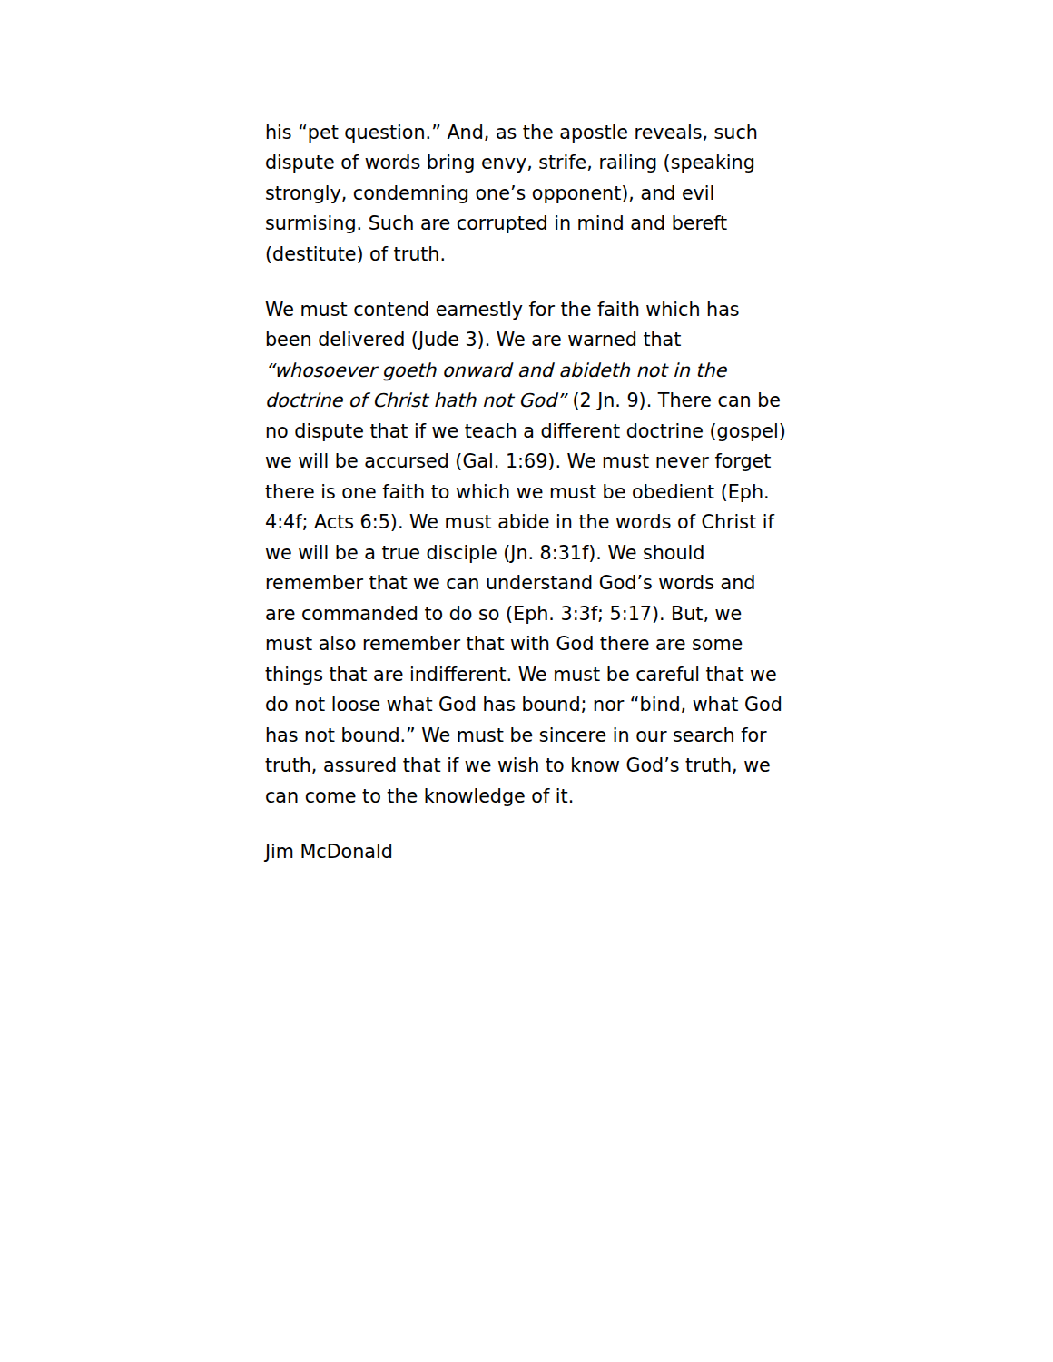his “pet question.” And, as the apostle reveals, such dispute of words bring envy, strife, railing (speaking strongly, condemning one’s opponent), and evil surmising. Such are corrupted in mind and bereft (destitute) of truth.
We must contend earnestly for the faith which has been delivered (Jude 3). We are warned that “whosoever goeth onward and abideth not in the doctrine of Christ hath not God” (2 Jn. 9). There can be no dispute that if we teach a different doctrine (gospel) we will be accursed (Gal. 1:69). We must never forget there is one faith to which we must be obedient (Eph. 4:4f; Acts 6:5). We must abide in the words of Christ if we will be a true disciple (Jn. 8:31f). We should remember that we can understand God’s words and are commanded to do so (Eph. 3:3f; 5:17). But, we must also remember that with God there are some things that are indifferent. We must be careful that we do not loose what God has bound; nor “bind, what God has not bound.” We must be sincere in our search for truth, assured that if we wish to know God’s truth, we can come to the knowledge of it.
Jim McDonald